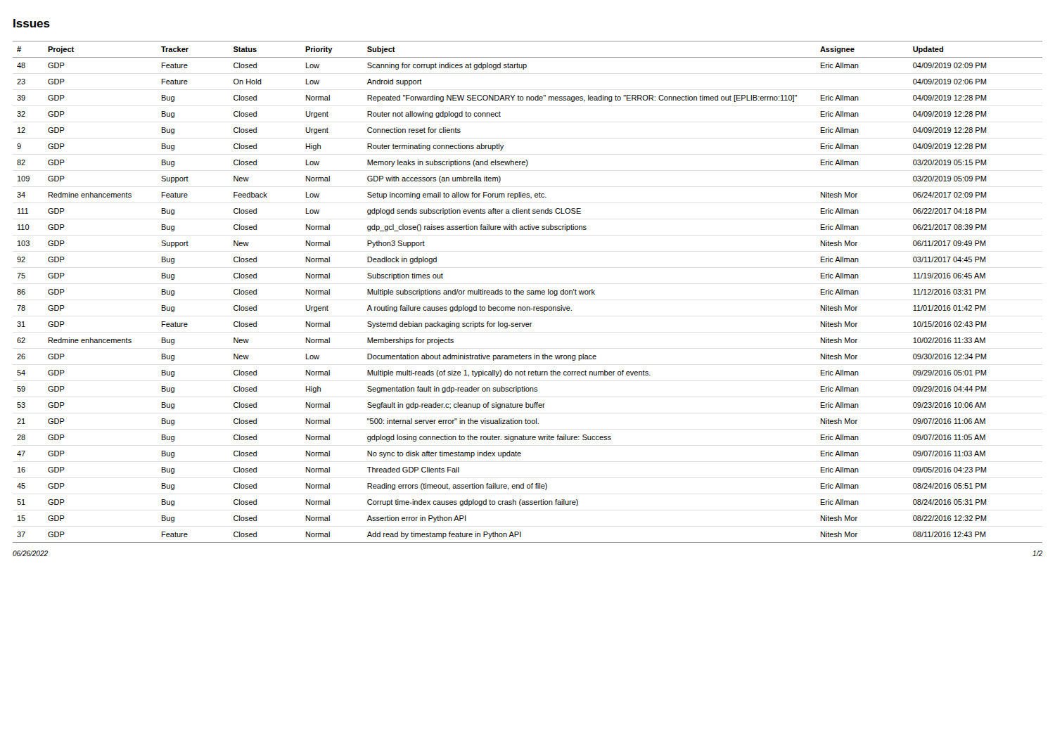Issues
| # | Project | Tracker | Status | Priority | Subject | Assignee | Updated |
| --- | --- | --- | --- | --- | --- | --- | --- |
| 48 | GDP | Feature | Closed | Low | Scanning for corrupt indices at gdplogd startup | Eric Allman | 04/09/2019 02:09 PM |
| 23 | GDP | Feature | On Hold | Low | Android support | | 04/09/2019 02:06 PM |
| 39 | GDP | Bug | Closed | Normal | Repeated "Forwarding NEW SECONDARY to node" messages, leading to "ERROR: Connection timed out [EPLIB:errno:110]" | Eric Allman | 04/09/2019 12:28 PM |
| 32 | GDP | Bug | Closed | Urgent | Router not allowing gdplogd to connect | Eric Allman | 04/09/2019 12:28 PM |
| 12 | GDP | Bug | Closed | Urgent | Connection reset for clients | Eric Allman | 04/09/2019 12:28 PM |
| 9 | GDP | Bug | Closed | High | Router terminating connections abruptly | Eric Allman | 04/09/2019 12:28 PM |
| 82 | GDP | Bug | Closed | Low | Memory leaks in subscriptions (and elsewhere) | Eric Allman | 03/20/2019 05:15 PM |
| 109 | GDP | Support | New | Normal | GDP with accessors (an umbrella item) | | 03/20/2019 05:09 PM |
| 34 | Redmine enhancements | Feature | Feedback | Low | Setup incoming email to allow for Forum replies, etc. | Nitesh Mor | 06/24/2017 02:09 PM |
| 111 | GDP | Bug | Closed | Low | gdplogd sends subscription events after a client sends CLOSE | Eric Allman | 06/22/2017 04:18 PM |
| 110 | GDP | Bug | Closed | Normal | gdp_gcl_close() raises assertion failure with active subscriptions | Eric Allman | 06/21/2017 08:39 PM |
| 103 | GDP | Support | New | Normal | Python3 Support | Nitesh Mor | 06/11/2017 09:49 PM |
| 92 | GDP | Bug | Closed | Normal | Deadlock in gdplogd | Eric Allman | 03/11/2017 04:45 PM |
| 75 | GDP | Bug | Closed | Normal | Subscription times out | Eric Allman | 11/19/2016 06:45 AM |
| 86 | GDP | Bug | Closed | Normal | Multiple subscriptions and/or multireads to the same log don't work | Eric Allman | 11/12/2016 03:31 PM |
| 78 | GDP | Bug | Closed | Urgent | A routing failure causes gdplogd to become non-responsive. | Nitesh Mor | 11/01/2016 01:42 PM |
| 31 | GDP | Feature | Closed | Normal | Systemd debian packaging scripts for log-server | Nitesh Mor | 10/15/2016 02:43 PM |
| 62 | Redmine enhancements | Bug | New | Normal | Memberships for projects | Nitesh Mor | 10/02/2016 11:33 AM |
| 26 | GDP | Bug | New | Low | Documentation about administrative parameters in the wrong place | Nitesh Mor | 09/30/2016 12:34 PM |
| 54 | GDP | Bug | Closed | Normal | Multiple multi-reads (of size 1, typically) do not return the correct number of events. | Eric Allman | 09/29/2016 05:01 PM |
| 59 | GDP | Bug | Closed | High | Segmentation fault in gdp-reader on subscriptions | Eric Allman | 09/29/2016 04:44 PM |
| 53 | GDP | Bug | Closed | Normal | Segfault in gdp-reader.c; cleanup of signature buffer | Eric Allman | 09/23/2016 10:06 AM |
| 21 | GDP | Bug | Closed | Normal | "500: internal server error" in the visualization tool. | Nitesh Mor | 09/07/2016 11:06 AM |
| 28 | GDP | Bug | Closed | Normal | gdplogd losing connection to the router. signature write failure: Success | Eric Allman | 09/07/2016 11:05 AM |
| 47 | GDP | Bug | Closed | Normal | No sync to disk after timestamp index update | Eric Allman | 09/07/2016 11:03 AM |
| 16 | GDP | Bug | Closed | Normal | Threaded GDP Clients Fail | Eric Allman | 09/05/2016 04:23 PM |
| 45 | GDP | Bug | Closed | Normal | Reading errors (timeout, assertion failure, end of file) | Eric Allman | 08/24/2016 05:51 PM |
| 51 | GDP | Bug | Closed | Normal | Corrupt time-index causes gdplogd to crash (assertion failure) | Eric Allman | 08/24/2016 05:31 PM |
| 15 | GDP | Bug | Closed | Normal | Assertion error in Python API | Nitesh Mor | 08/22/2016 12:32 PM |
| 37 | GDP | Feature | Closed | Normal | Add read by timestamp feature in Python API | Nitesh Mor | 08/11/2016 12:43 PM |
06/26/2022 1/2